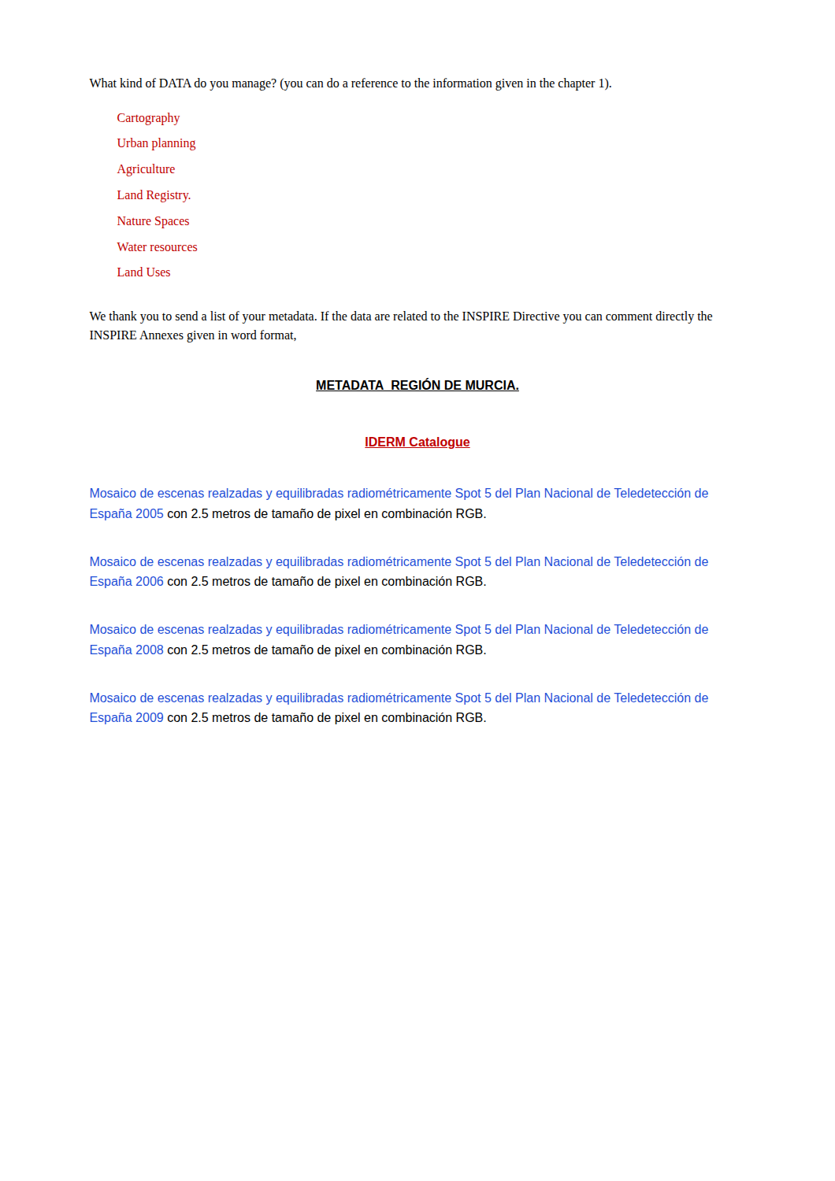What kind of DATA do you manage? (you can do a reference to the information given in the chapter 1).
Cartography
Urban planning
Agriculture
Land Registry.
Nature Spaces
Water resources
Land Uses
We thank you to send a list of your metadata. If the data are related to the INSPIRE Directive you can comment directly the INSPIRE Annexes given in word format,
METADATA REGIÓN DE MURCIA.
IDERM Catalogue
Mosaico de escenas realzadas y equilibradas radiométricamente Spot 5 del Plan Nacional de Teledetección de España 2005 con 2.5 metros de tamaño de pixel en combinación RGB.
Mosaico de escenas realzadas y equilibradas radiométricamente Spot 5 del Plan Nacional de Teledetección de España 2006 con 2.5 metros de tamaño de pixel en combinación RGB.
Mosaico de escenas realzadas y equilibradas radiométricamente Spot 5 del Plan Nacional de Teledetección de España 2008 con 2.5 metros de tamaño de pixel en combinación RGB.
Mosaico de escenas realzadas y equilibradas radiométricamente Spot 5 del Plan Nacional de Teledetección de España 2009 con 2.5 metros de tamaño de pixel en combinación RGB.